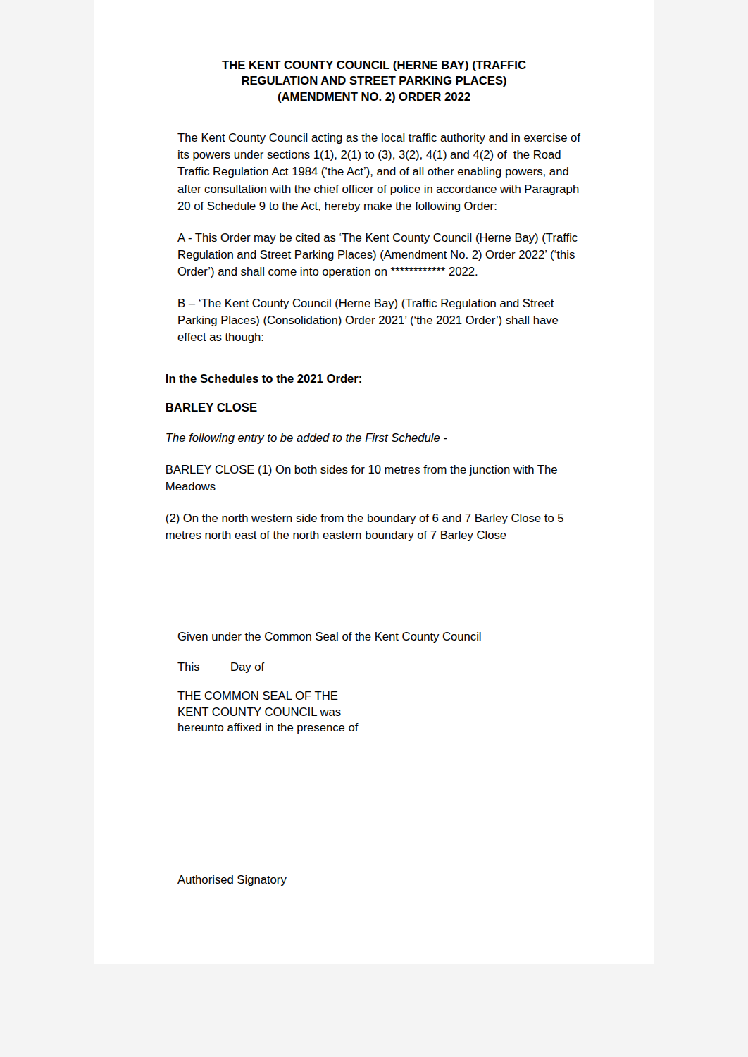The Kent County Council (Herne Bay) (Traffic
Regulation and Street Parking Places)
(Amendment No. 2) Order 2022
The Kent County Council acting as the local traffic authority and in exercise of its powers under sections 1(1), 2(1) to (3), 3(2), 4(1) and 4(2) of the Road Traffic Regulation Act 1984 (‘the Act’), and of all other enabling powers, and after consultation with the chief officer of police in accordance with Paragraph 20 of Schedule 9 to the Act, hereby make the following Order:
A - This Order may be cited as ‘The Kent County Council (Herne Bay) (Traffic Regulation and Street Parking Places) (Amendment No. 2) Order 2022’ (‘this Order’) and shall come into operation on ************ 2022.
B – ‘The Kent County Council (Herne Bay) (Traffic Regulation and Street Parking Places) (Consolidation) Order 2021’ (‘the 2021 Order’) shall have effect as though:
In the Schedules to the 2021 Order:
BARLEY CLOSE
The following entry to be added to the First Schedule -
BARLEY CLOSE (1) On both sides for 10 metres from the junction with The Meadows
(2) On the north western side from the boundary of 6 and 7 Barley Close to 5 metres north east of the north eastern boundary of 7 Barley Close
Given under the Common Seal of the Kent County Council
This Day of
THE COMMON SEAL OF THE
KENT COUNTY COUNCIL was
hereunto affixed in the presence of
Authorised Signatory